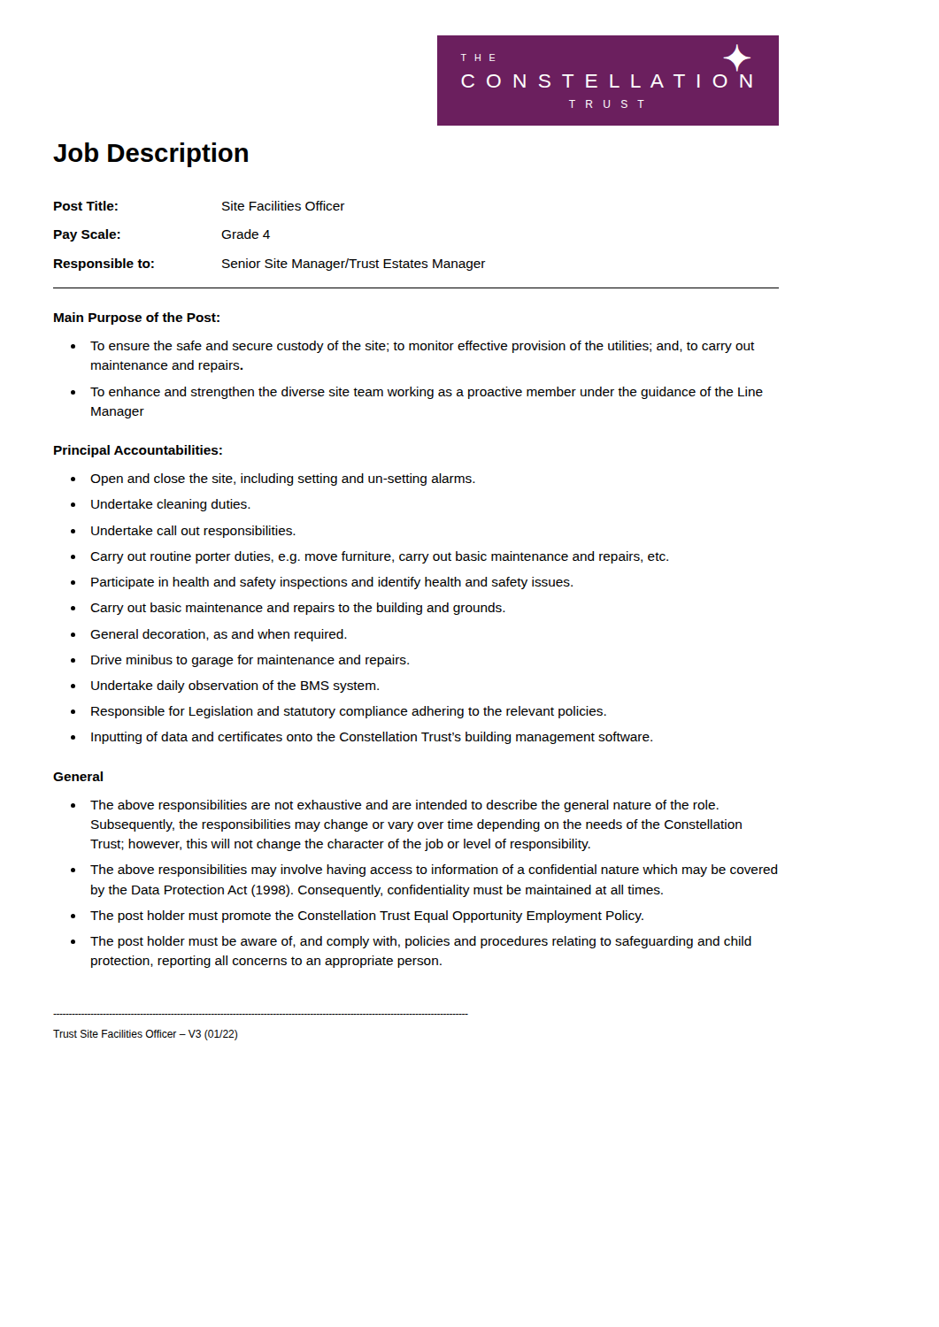✦
T H E
C O N S T E L L A T I O N
T R U S T
Job Description
| Post Title: | Site Facilities Officer |
| Pay Scale: | Grade 4 |
| Responsible to: | Senior Site Manager/Trust Estates Manager |
Main Purpose of the Post:
To ensure the safe and secure custody of the site; to monitor effective provision of the utilities; and, to carry out maintenance and repairs.
To enhance and strengthen the diverse site team working as a proactive member under the guidance of the Line Manager
Principal Accountabilities:
Open and close the site, including setting and un-setting alarms.
Undertake cleaning duties.
Undertake call out responsibilities.
Carry out routine porter duties, e.g. move furniture, carry out basic maintenance and repairs, etc.
Participate in health and safety inspections and identify health and safety issues.
Carry out basic maintenance and repairs to the building and grounds.
General decoration, as and when required.
Drive minibus to garage for maintenance and repairs.
Undertake daily observation of the BMS system.
Responsible for Legislation and statutory compliance adhering to the relevant policies.
Inputting of data and certificates onto the Constellation Trust’s building management software.
General
The above responsibilities are not exhaustive and are intended to describe the general nature of the role. Subsequently, the responsibilities may change or vary over time depending on the needs of the Constellation Trust; however, this will not change the character of the job or level of responsibility.
The above responsibilities may involve having access to information of a confidential nature which may be covered by the Data Protection Act (1998). Consequently, confidentiality must be maintained at all times.
The post holder must promote the Constellation Trust Equal Opportunity Employment Policy.
The post holder must be aware of, and comply with, policies and procedures relating to safeguarding and child protection, reporting all concerns to an appropriate person.
-------------------------------------------------------------------------------------------------------------------------------------- Trust Site Facilities Officer – V3 (01/22)